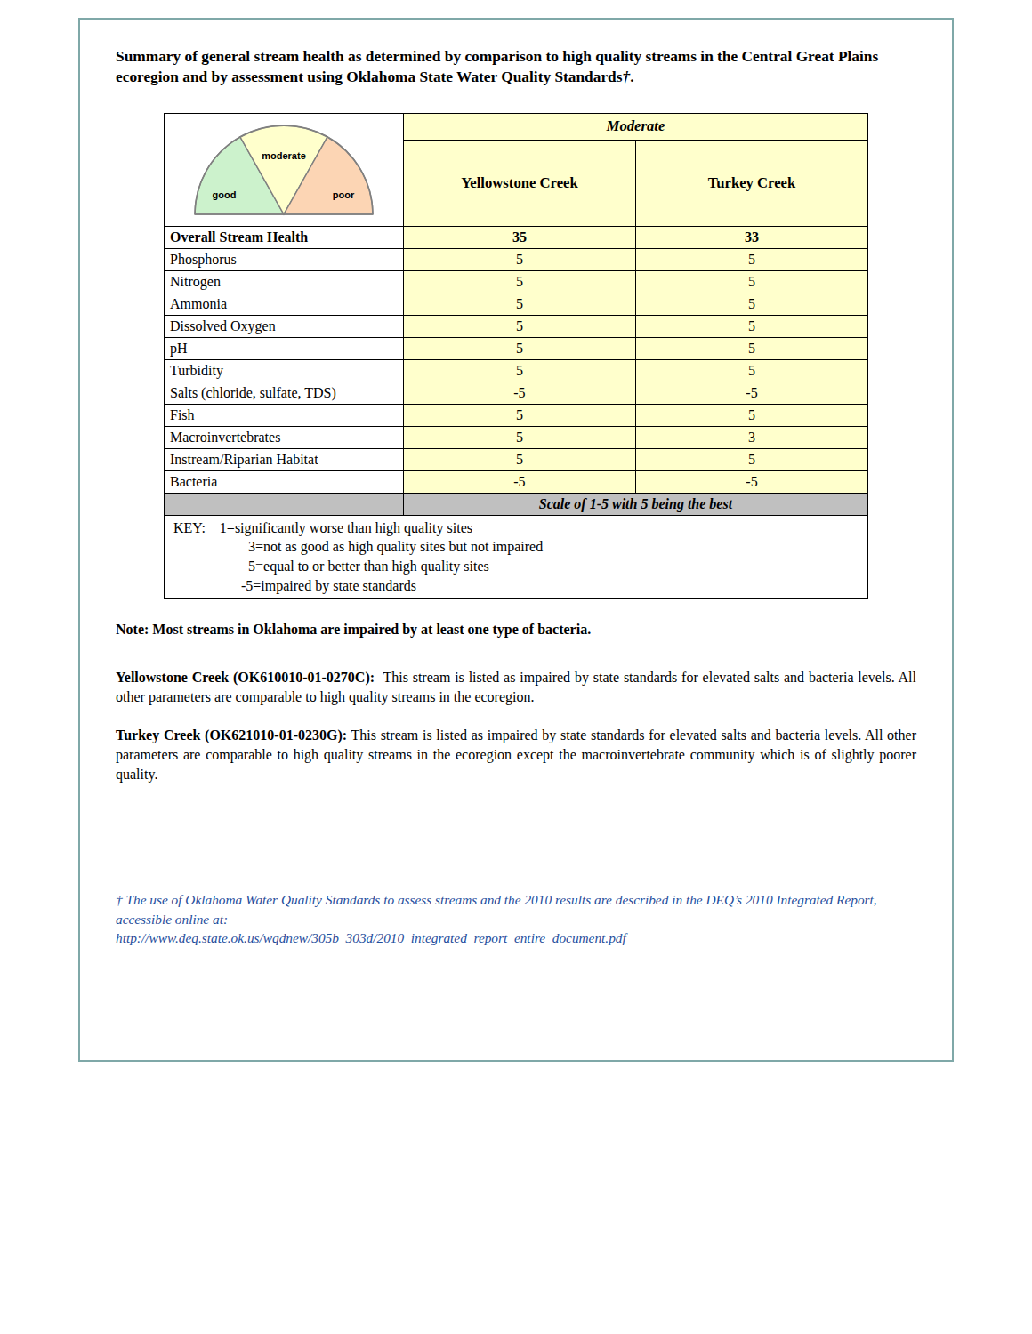Summary of general stream health as determined by comparison to high quality streams in the Central Great Plains ecoregion and by assessment using Oklahoma State Water Quality Standards†.
| moderate good poor | Moderate |
| Yellowstone Creek | Turkey Creek |
| Overall Stream Health | 35 | 33 |
| Phosphorus | 5 | 5 |
| Nitrogen | 5 | 5 |
| Ammonia | 5 | 5 |
| Dissolved Oxygen | 5 | 5 |
| pH | 5 | 5 |
| Turbidity | 5 | 5 |
| Salts (chloride, sulfate, TDS) | -5 | -5 |
| Fish | 5 | 5 |
| Macroinvertebrates | 5 | 3 |
| Instream/Riparian Habitat | 5 | 5 |
| Bacteria | -5 | -5 |
| | Scale of 1-5 with 5 being the best |
| KEY: 1=significantly worse than high quality sites 3=not as good as high quality sites but not impaired 5=equal to or better than high quality sites -5=impaired by state standards |
Note: Most streams in Oklahoma are impaired by at least one type of bacteria.
Yellowstone Creek (OK610010-01-0270C): This stream is listed as impaired by state standards for elevated salts and bacteria levels. All other parameters are comparable to high quality streams in the ecoregion.
Turkey Creek (OK621010-01-0230G): This stream is listed as impaired by state standards for elevated salts and bacteria levels. All other parameters are comparable to high quality streams in the ecoregion except the macroinvertebrate community which is of slightly poorer quality.
† The use of Oklahoma Water Quality Standards to assess streams and the 2010 results are described in the DEQ’s 2010 Integrated Report, accessible online at:
http://www.deq.state.ok.us/wqdnew/305b_303d/2010_integrated_report_entire_document.pdf